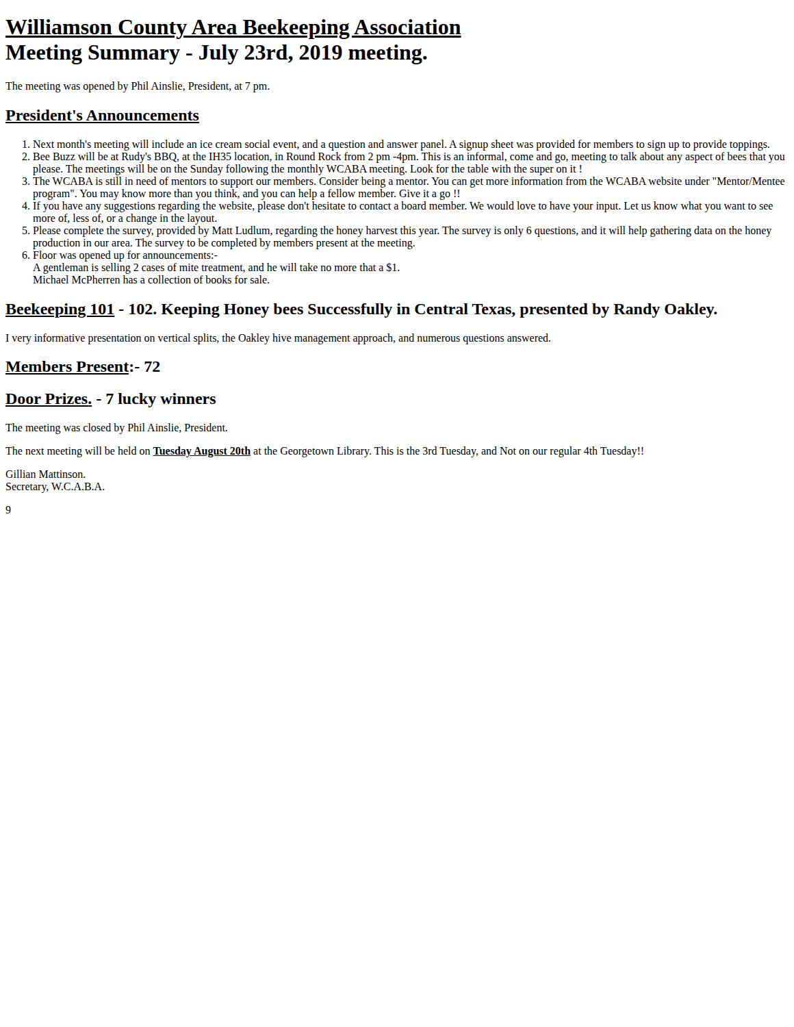Williamson County Area Beekeeping Association
Meeting Summary - July 23rd, 2019 meeting.
The meeting was opened by Phil Ainslie, President, at 7 pm.
President's Announcements
Next month's meeting will include an ice cream social event, and a question and answer panel. A signup sheet was provided for members to sign up to provide toppings.
Bee Buzz will be at Rudy's BBQ, at the IH35 location, in Round Rock from 2 pm -4pm. This is an informal, come and go, meeting to talk about any aspect of bees that you please. The meetings will be on the Sunday following the monthly WCABA meeting. Look for the table with the super on it !
The WCABA is still in need of mentors to support our members. Consider being a mentor. You can get more information from the WCABA website under "Mentor/Mentee program". You may know more than you think, and you can help a fellow member. Give it a go !!
If you have any suggestions regarding the website, please don't hesitate to contact a board member. We would love to have your input. Let us know what you want to see more of, less of, or a change in the layout.
Please complete the survey, provided by Matt Ludlum, regarding the honey harvest this year. The survey is only 6 questions, and it will help gathering data on the honey production in our area. The survey to be completed by members present at the meeting.
Floor was opened up for announcements:-
A gentleman is selling 2 cases of mite treatment, and he will take no more that a $1.
Michael McPherren has a collection of books for sale.
Beekeeping 101 - 102. Keeping Honey bees Successfully in Central Texas, presented by Randy Oakley.
I very informative presentation on vertical splits, the Oakley hive management approach, and numerous questions answered.
Members Present:- 72
Door Prizes. - 7 lucky winners
The meeting was closed by Phil Ainslie, President.
The next meeting will be held on Tuesday August 20th at the Georgetown Library. This is the 3rd Tuesday, and Not on our regular 4th Tuesday!!
Gillian Mattinson.
Secretary, W.C.A.B.A.
9